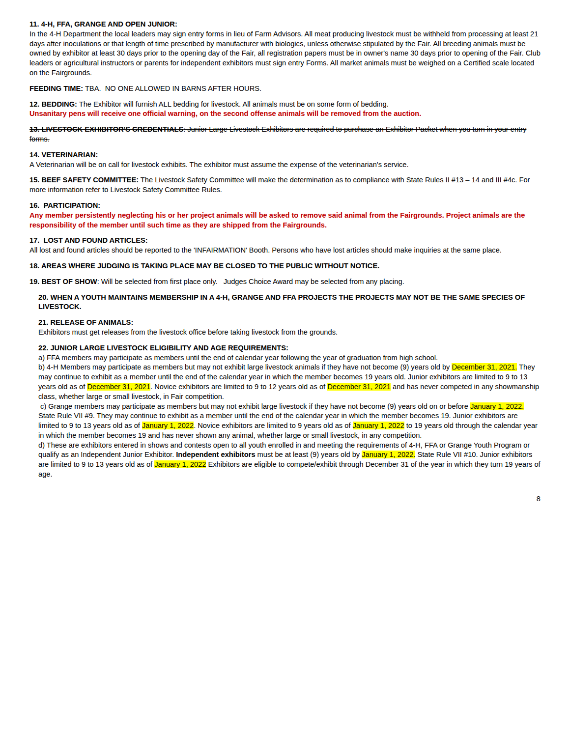11. 4-H, FFA, GRANGE AND OPEN JUNIOR:
In the 4-H Department the local leaders may sign entry forms in lieu of Farm Advisors. All meat producing livestock must be withheld from processing at least 21 days after inoculations or that length of time prescribed by manufacturer with biologics, unless otherwise stipulated by the Fair. All breeding animals must be owned by exhibitor at least 30 days prior to the opening day of the Fair, all registration papers must be in owner's name 30 days prior to opening of the Fair. Club leaders or agricultural instructors or parents for independent exhibitors must sign entry Forms. All market animals must be weighed on a Certified scale located on the Fairgrounds.
FEEDING TIME: TBA. NO ONE ALLOWED IN BARNS AFTER HOURS.
12. BEDDING: The Exhibitor will furnish ALL bedding for livestock. All animals must be on some form of bedding.
Unsanitary pens will receive one official warning, on the second offense animals will be removed from the auction.
13. LIVESTOCK EXHIBITOR'S CREDENTIALS: Junior Large Livestock Exhibitors are required to purchase an Exhibitor Packet when you turn in your entry forms.
14. VETERINARIAN:
A Veterinarian will be on call for livestock exhibits. The exhibitor must assume the expense of the veterinarian's service.
15. BEEF SAFETY COMMITTEE: The Livestock Safety Committee will make the determination as to compliance with State Rules II #13 – 14 and III #4c. For more information refer to Livestock Safety Committee Rules.
16. PARTICIPATION:
Any member persistently neglecting his or her project animals will be asked to remove said animal from the Fairgrounds. Project animals are the responsibility of the member until such time as they are shipped from the Fairgrounds.
17. LOST AND FOUND ARTICLES:
All lost and found articles should be reported to the 'INFAIRMATION' Booth. Persons who have lost articles should make inquiries at the same place.
18. AREAS WHERE JUDGING IS TAKING PLACE MAY BE CLOSED TO THE PUBLIC WITHOUT NOTICE.
19. BEST OF SHOW: Will be selected from first place only. Judges Choice Award may be selected from any placing.
20. WHEN A YOUTH MAINTAINS MEMBERSHIP IN A 4-H, GRANGE AND FFA PROJECTS THE PROJECTS MAY NOT BE THE SAME SPECIES OF LIVESTOCK.
21. RELEASE OF ANIMALS:
Exhibitors must get releases from the livestock office before taking livestock from the grounds.
22. JUNIOR LARGE LIVESTOCK ELIGIBILITY AND AGE REQUIREMENTS:
a) FFA members may participate as members until the end of calendar year following the year of graduation from high school.
b) 4-H Members may participate as members but may not exhibit large livestock animals if they have not become (9) years old by December 31, 2021. They may continue to exhibit as a member until the end of the calendar year in which the member becomes 19 years old. Junior exhibitors are limited to 9 to 13 years old as of December 31, 2021. Novice exhibitors are limited to 9 to 12 years old as of December 31, 2021 and has never competed in any showmanship class, whether large or small livestock, in Fair competition.
c) Grange members may participate as members but may not exhibit large livestock if they have not become (9) years old on or before January 1, 2022. State Rule VII #9. They may continue to exhibit as a member until the end of the calendar year in which the member becomes 19. Junior exhibitors are limited to 9 to 13 years old as of January 1, 2022. Novice exhibitors are limited to 9 years old as of January 1, 2022 to 19 years old through the calendar year in which the member becomes 19 and has never shown any animal, whether large or small livestock, in any competition.
d) These are exhibitors entered in shows and contests open to all youth enrolled in and meeting the requirements of 4-H, FFA or Grange Youth Program or qualify as an Independent Junior Exhibitor. Independent exhibitors must be at least (9) years old by January 1, 2022. State Rule VII #10. Junior exhibitors are limited to 9 to 13 years old as of January 1, 2022 Exhibitors are eligible to compete/exhibit through December 31 of the year in which they turn 19 years of age.
8